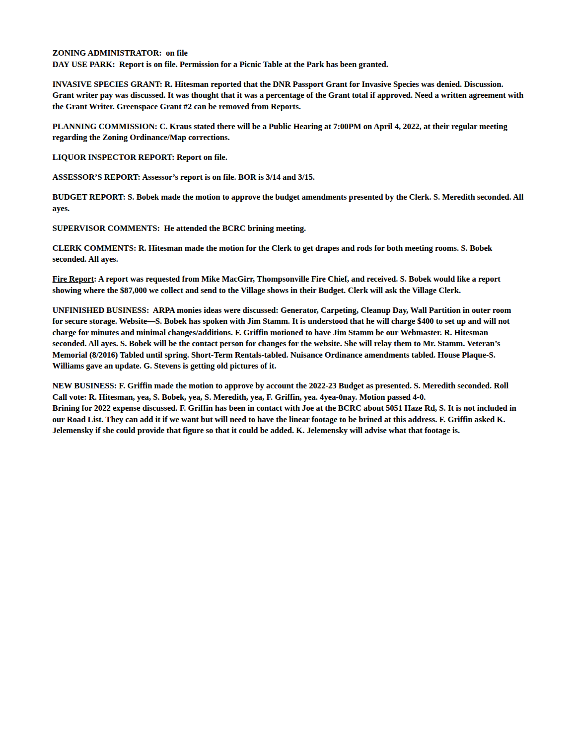Zoning Administrator: on file
Day Use Park: Report is on file. Permission for a Picnic Table at the Park has been granted.
Invasive Species Grant: R. Hitesman reported that the DNR Passport Grant for Invasive Species was denied. Discussion. Grant writer pay was discussed. It was thought that it was a percentage of the Grant total if approved. Need a written agreement with the Grant Writer. Greenspace Grant #2 can be removed from Reports.
Planning Commission: C. Kraus stated there will be a Public Hearing at 7:00PM on April 4, 2022, at their regular meeting regarding the Zoning Ordinance/Map corrections.
Liquor Inspector Report: Report on file.
Assessor’s Report: Assessor’s report is on file. BOR is 3/14 and 3/15.
Budget Report: S. Bobek made the motion to approve the budget amendments presented by the Clerk. S. Meredith seconded. All ayes.
Supervisor Comments: He attended the BCRC brining meeting.
Clerk Comments: R. Hitesman made the motion for the Clerk to get drapes and rods for both meeting rooms. S. Bobek seconded. All ayes.
Fire Report: A report was requested from Mike MacGirr, Thompsonville Fire Chief, and received. S. Bobek would like a report showing where the $87,000 we collect and send to the Village shows in their Budget. Clerk will ask the Village Clerk.
Unfinished Business: ARPA monies ideas were discussed: Generator, Carpeting, Cleanup Day, Wall Partition in outer room for secure storage. Website—S. Bobek has spoken with Jim Stamm. It is understood that he will charge $400 to set up and will not charge for minutes and minimal changes/additions. F. Griffin motioned to have Jim Stamm be our Webmaster. R. Hitesman seconded. All ayes. S. Bobek will be the contact person for changes for the website. She will relay them to Mr. Stamm. Veteran’s Memorial (8/2016) Tabled until spring. Short-Term Rentals-tabled. Nuisance Ordinance amendments tabled. House Plaque-S. Williams gave an update. G. Stevens is getting old pictures of it.
New Business: F. Griffin made the motion to approve by account the 2022-23 Budget as presented. S. Meredith seconded. Roll Call vote: R. Hitesman, yea, S. Bobek, yea, S. Meredith, yea, F. Griffin, yea. 4yea-0nay. Motion passed 4-0.
Brining for 2022 expense discussed. F. Griffin has been in contact with Joe at the BCRC about 5051 Haze Rd, S. It is not included in our Road List. They can add it if we want but will need to have the linear footage to be brined at this address. F. Griffin asked K. Jelemensky if she could provide that figure so that it could be added. K. Jelemensky will advise what that footage is.